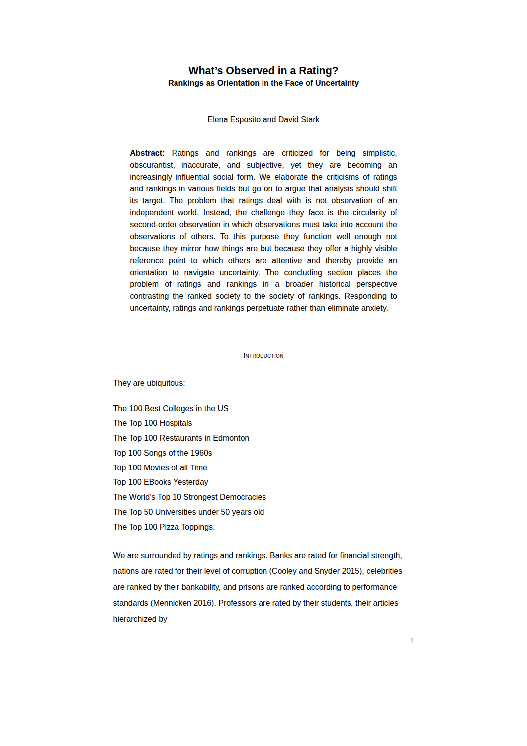What’s Observed in a Rating?
Rankings as Orientation in the Face of Uncertainty
Elena Esposito and David Stark
Abstract: Ratings and rankings are criticized for being simplistic, obscurantist, inaccurate, and subjective, yet they are becoming an increasingly influential social form. We elaborate the criticisms of ratings and rankings in various fields but go on to argue that analysis should shift its target. The problem that ratings deal with is not observation of an independent world. Instead, the challenge they face is the circularity of second-order observation in which observations must take into account the observations of others. To this purpose they function well enough not because they mirror how things are but because they offer a highly visible reference point to which others are attentive and thereby provide an orientation to navigate uncertainty. The concluding section places the problem of ratings and rankings in a broader historical perspective contrasting the ranked society to the society of rankings. Responding to uncertainty, ratings and rankings perpetuate rather than eliminate anxiety.
Introduction
They are ubiquitous:
The 100 Best Colleges in the US
The Top 100 Hospitals
The Top 100 Restaurants in Edmonton
Top 100 Songs of the 1960s
Top 100 Movies of all Time
Top 100 EBooks Yesterday
The World’s Top 10 Strongest Democracies
The Top 50 Universities under 50 years old
The Top 100 Pizza Toppings.
We are surrounded by ratings and rankings. Banks are rated for financial strength, nations are rated for their level of corruption (Cooley and Snyder 2015), celebrities are ranked by their bankability, and prisons are ranked according to performance standards (Mennicken 2016). Professors are rated by their students, their articles hierarchized by
1